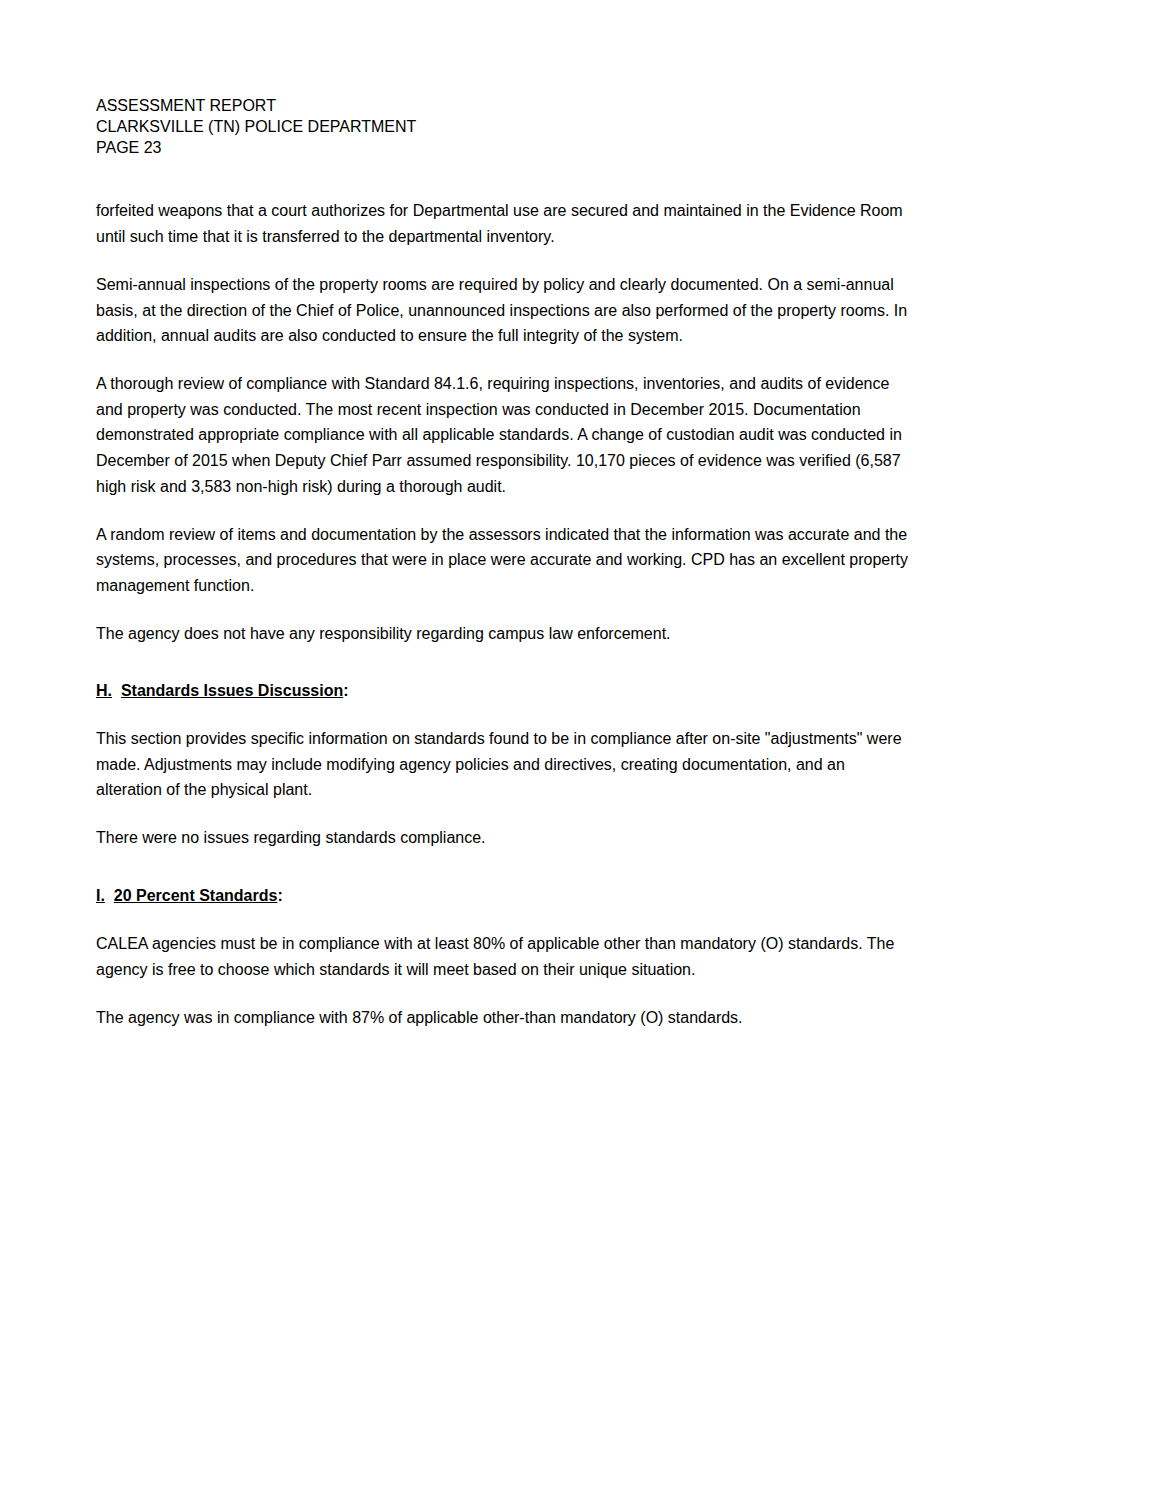Assessment Report
Clarksville (TN) Police Department
Page 23
forfeited weapons that a court authorizes for Departmental use are secured and maintained in the Evidence Room until such time that it is transferred to the departmental inventory.
Semi-annual inspections of the property rooms are required by policy and clearly documented. On a semi-annual basis, at the direction of the Chief of Police, unannounced inspections are also performed of the property rooms. In addition, annual audits are also conducted to ensure the full integrity of the system.
A thorough review of compliance with Standard 84.1.6, requiring inspections, inventories, and audits of evidence and property was conducted. The most recent inspection was conducted in December 2015. Documentation demonstrated appropriate compliance with all applicable standards. A change of custodian audit was conducted in December of 2015 when Deputy Chief Parr assumed responsibility. 10,170 pieces of evidence was verified (6,587 high risk and 3,583 non-high risk) during a thorough audit.
A random review of items and documentation by the assessors indicated that the information was accurate and the systems, processes, and procedures that were in place were accurate and working. CPD has an excellent property management function.
The agency does not have any responsibility regarding campus law enforcement.
H. Standards Issues Discussion:
This section provides specific information on standards found to be in compliance after on-site "adjustments" were made. Adjustments may include modifying agency policies and directives, creating documentation, and an alteration of the physical plant.
There were no issues regarding standards compliance.
I. 20 Percent Standards:
CALEA agencies must be in compliance with at least 80% of applicable other than mandatory (O) standards. The agency is free to choose which standards it will meet based on their unique situation.
The agency was in compliance with 87% of applicable other-than mandatory (O) standards.